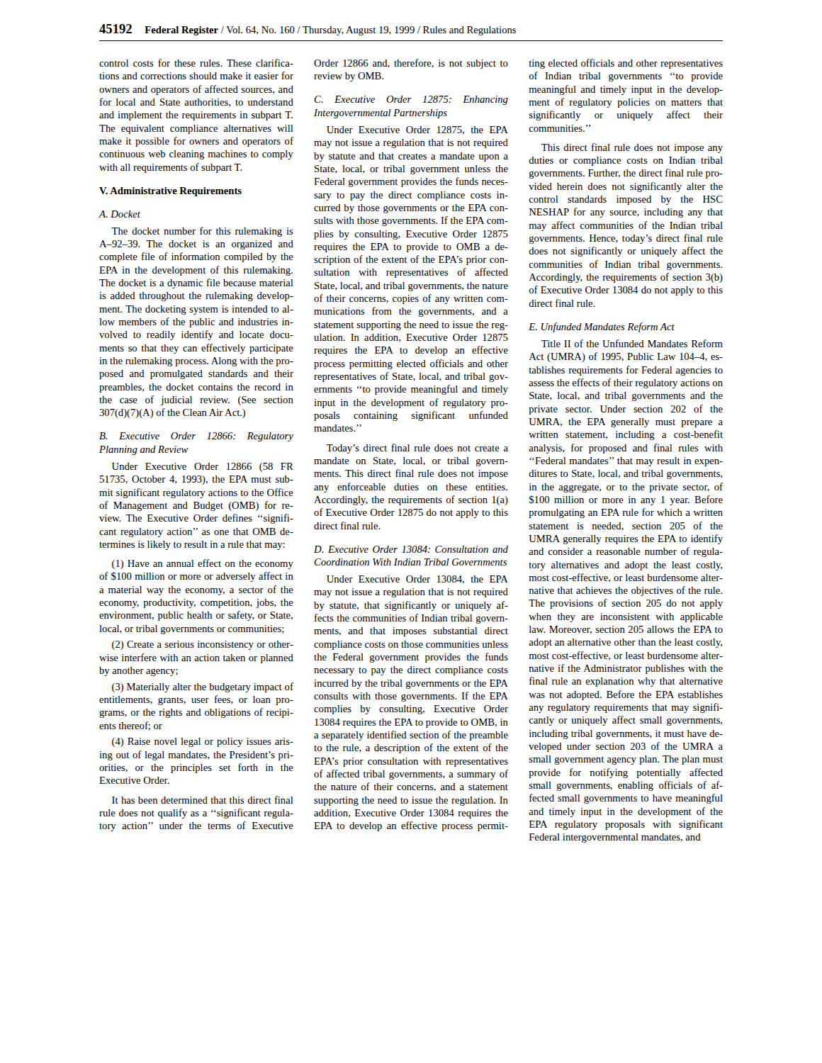45192 Federal Register / Vol. 64, No. 160 / Thursday, August 19, 1999 / Rules and Regulations
control costs for these rules. These clarifications and corrections should make it easier for owners and operators of affected sources, and for local and State authorities, to understand and implement the requirements in subpart T. The equivalent compliance alternatives will make it possible for owners and operators of continuous web cleaning machines to comply with all requirements of subpart T.
V. Administrative Requirements
A. Docket
The docket number for this rulemaking is A–92–39. The docket is an organized and complete file of information compiled by the EPA in the development of this rulemaking. The docket is a dynamic file because material is added throughout the rulemaking development. The docketing system is intended to allow members of the public and industries involved to readily identify and locate documents so that they can effectively participate in the rulemaking process. Along with the proposed and promulgated standards and their preambles, the docket contains the record in the case of judicial review. (See section 307(d)(7)(A) of the Clean Air Act.)
B. Executive Order 12866: Regulatory Planning and Review
Under Executive Order 12866 (58 FR 51735, October 4, 1993), the EPA must submit significant regulatory actions to the Office of Management and Budget (OMB) for review. The Executive Order defines ‘‘significant regulatory action’’ as one that OMB determines is likely to result in a rule that may:
(1) Have an annual effect on the economy of $100 million or more or adversely affect in a material way the economy, a sector of the economy, productivity, competition, jobs, the environment, public health or safety, or State, local, or tribal governments or communities;
(2) Create a serious inconsistency or otherwise interfere with an action taken or planned by another agency;
(3) Materially alter the budgetary impact of entitlements, grants, user fees, or loan programs, or the rights and obligations of recipients thereof; or
(4) Raise novel legal or policy issues arising out of legal mandates, the President’s priorities, or the principles set forth in the Executive Order.
It has been determined that this direct final rule does not qualify as a ‘‘significant regulatory action’’ under the terms of Executive Order 12866 and, therefore, is not subject to review by OMB.
C. Executive Order 12875: Enhancing Intergovernmental Partnerships
Under Executive Order 12875, the EPA may not issue a regulation that is not required by statute and that creates a mandate upon a State, local, or tribal government unless the Federal government provides the funds necessary to pay the direct compliance costs incurred by those governments or the EPA consults with those governments. If the EPA complies by consulting, Executive Order 12875 requires the EPA to provide to OMB a description of the extent of the EPA’s prior consultation with representatives of affected State, local, and tribal governments, the nature of their concerns, copies of any written communications from the governments, and a statement supporting the need to issue the regulation. In addition, Executive Order 12875 requires the EPA to develop an effective process permitting elected officials and other representatives of State, local, and tribal governments ‘‘to provide meaningful and timely input in the development of regulatory proposals containing significant unfunded mandates.’’
Today’s direct final rule does not create a mandate on State, local, or tribal governments. This direct final rule does not impose any enforceable duties on these entities. Accordingly, the requirements of section 1(a) of Executive Order 12875 do not apply to this direct final rule.
D. Executive Order 13084: Consultation and Coordination With Indian Tribal Governments
Under Executive Order 13084, the EPA may not issue a regulation that is not required by statute, that significantly or uniquely affects the communities of Indian tribal governments, and that imposes substantial direct compliance costs on those communities unless the Federal government provides the funds necessary to pay the direct compliance costs incurred by the tribal governments or the EPA consults with those governments. If the EPA complies by consulting, Executive Order 13084 requires the EPA to provide to OMB, in a separately identified section of the preamble to the rule, a description of the extent of the EPA’s prior consultation with representatives of affected tribal governments, a summary of the nature of their concerns, and a statement supporting the need to issue the regulation. In addition, Executive Order 13084 requires the EPA to develop an effective process permitting elected officials and other representatives of Indian tribal governments ‘‘to provide meaningful and timely input in the development of regulatory policies on matters that significantly or uniquely affect their communities.’’
This direct final rule does not impose any duties or compliance costs on Indian tribal governments. Further, the direct final rule provided herein does not significantly alter the control standards imposed by the HSC NESHAP for any source, including any that may affect communities of the Indian tribal governments. Hence, today’s direct final rule does not significantly or uniquely affect the communities of Indian tribal governments. Accordingly, the requirements of section 3(b) of Executive Order 13084 do not apply to this direct final rule.
E. Unfunded Mandates Reform Act
Title II of the Unfunded Mandates Reform Act (UMRA) of 1995, Public Law 104–4, establishes requirements for Federal agencies to assess the effects of their regulatory actions on State, local, and tribal governments and the private sector. Under section 202 of the UMRA, the EPA generally must prepare a written statement, including a cost-benefit analysis, for proposed and final rules with ‘‘Federal mandates’’ that may result in expenditures to State, local, and tribal governments, in the aggregate, or to the private sector, of $100 million or more in any 1 year. Before promulgating an EPA rule for which a written statement is needed, section 205 of the UMRA generally requires the EPA to identify and consider a reasonable number of regulatory alternatives and adopt the least costly, most cost-effective, or least burdensome alternative that achieves the objectives of the rule. The provisions of section 205 do not apply when they are inconsistent with applicable law. Moreover, section 205 allows the EPA to adopt an alternative other than the least costly, most cost-effective, or least burdensome alternative if the Administrator publishes with the final rule an explanation why that alternative was not adopted. Before the EPA establishes any regulatory requirements that may significantly or uniquely affect small governments, including tribal governments, it must have developed under section 203 of the UMRA a small government agency plan. The plan must provide for notifying potentially affected small governments, enabling officials of affected small governments to have meaningful and timely input in the development of the EPA regulatory proposals with significant Federal intergovernmental mandates, and